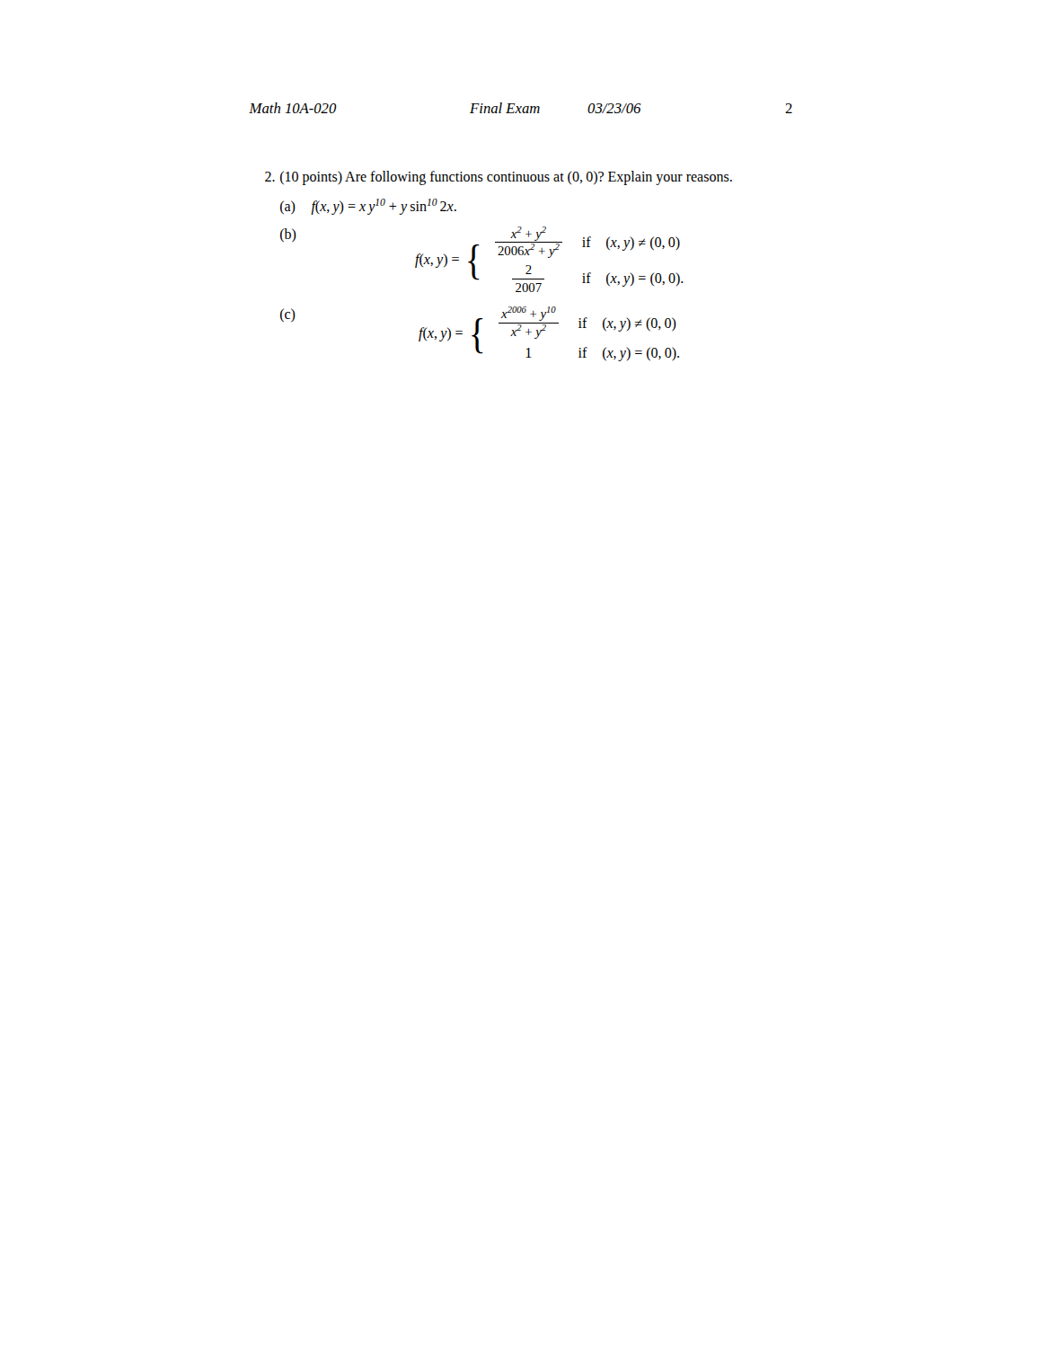Math 10A-020 Final Exam 03/23/06 2
2.
(10 points) Are following functions continuous at (0, 0)? Explain your reasons.
(a) f(x, y) = x y10 + y sin10 2x.
(b)
f(x, y) = {
| x 2 + y 2 2006 x 2 + y 2 | if | ( x , y ) ≠ ( 0 , 0 ) |
| 2 2007 | if | ( x , y ) = ( 0 , 0 ) . |
(c)
f(x, y) = {
| x 2006 + y 10 x 2 + y 2 | if | ( x , y ) ≠ ( 0 , 0 ) |
| 1 | if | ( x , y ) = ( 0 , 0 ) . |